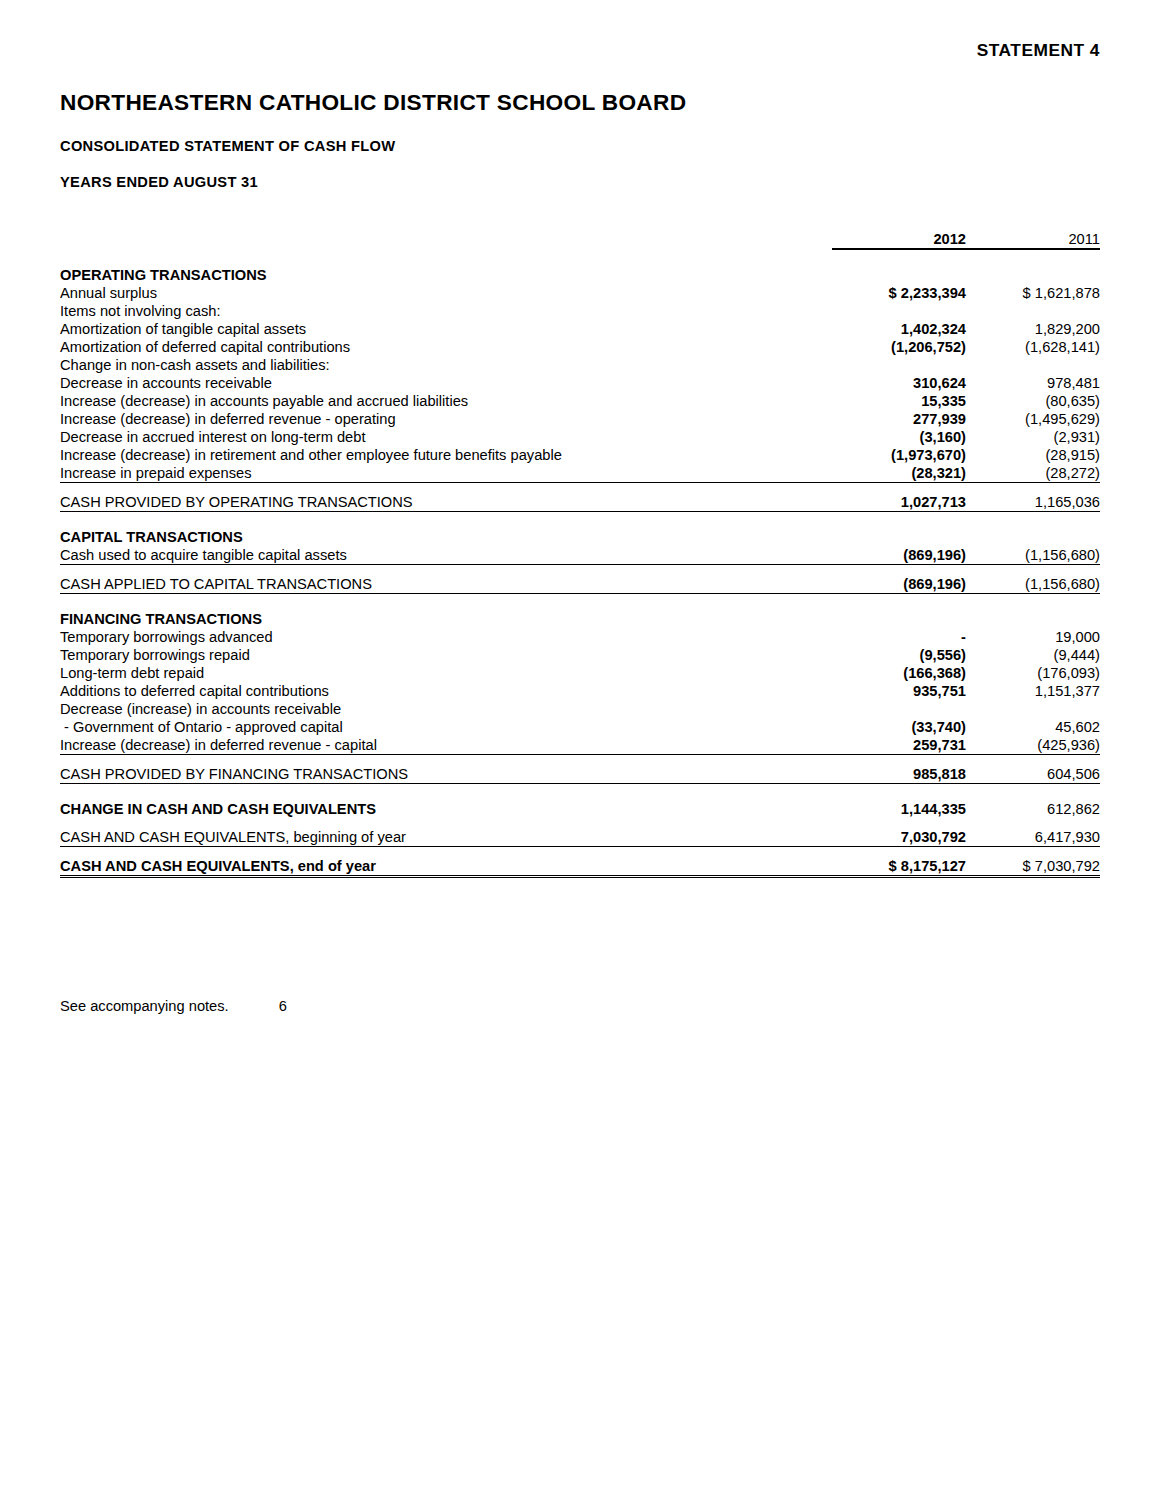STATEMENT 4
NORTHEASTERN CATHOLIC DISTRICT SCHOOL BOARD
CONSOLIDATED STATEMENT OF CASH FLOW
YEARS ENDED AUGUST 31
| | 2012 | 2011 |
| --- | --- | --- |
| OPERATING TRANSACTIONS | | |
| Annual surplus | $ 2,233,394 | $ 1,621,878 |
| Items not involving cash: | | |
| Amortization of tangible capital assets | 1,402,324 | 1,829,200 |
| Amortization of deferred capital contributions | (1,206,752) | (1,628,141) |
| Change in non-cash assets and liabilities: | | |
| Decrease in accounts receivable | 310,624 | 978,481 |
| Increase (decrease) in accounts payable and accrued liabilities | 15,335 | (80,635) |
| Increase (decrease) in deferred revenue - operating | 277,939 | (1,495,629) |
| Decrease in accrued interest on long-term debt | (3,160) | (2,931) |
| Increase (decrease) in retirement and other employee future benefits payable | (1,973,670) | (28,915) |
| Increase in prepaid expenses | (28,321) | (28,272) |
| CASH PROVIDED BY OPERATING TRANSACTIONS | 1,027,713 | 1,165,036 |
| CAPITAL TRANSACTIONS | | |
| Cash used to acquire tangible capital assets | (869,196) | (1,156,680) |
| CASH APPLIED TO CAPITAL TRANSACTIONS | (869,196) | (1,156,680) |
| FINANCING TRANSACTIONS | | |
| Temporary borrowings advanced | - | 19,000 |
| Temporary borrowings repaid | (9,556) | (9,444) |
| Long-term debt repaid | (166,368) | (176,093) |
| Additions to deferred capital contributions | 935,751 | 1,151,377 |
| Decrease (increase) in accounts receivable | | |
| - Government of Ontario - approved capital | (33,740) | 45,602 |
| Increase (decrease) in deferred revenue - capital | 259,731 | (425,936) |
| CASH PROVIDED BY FINANCING TRANSACTIONS | 985,818 | 604,506 |
| CHANGE IN CASH AND CASH EQUIVALENTS | 1,144,335 | 612,862 |
| CASH AND CASH EQUIVALENTS, beginning of year | 7,030,792 | 6,417,930 |
| CASH AND CASH EQUIVALENTS, end of year | $ 8,175,127 | $ 7,030,792 |
See accompanying notes. 6